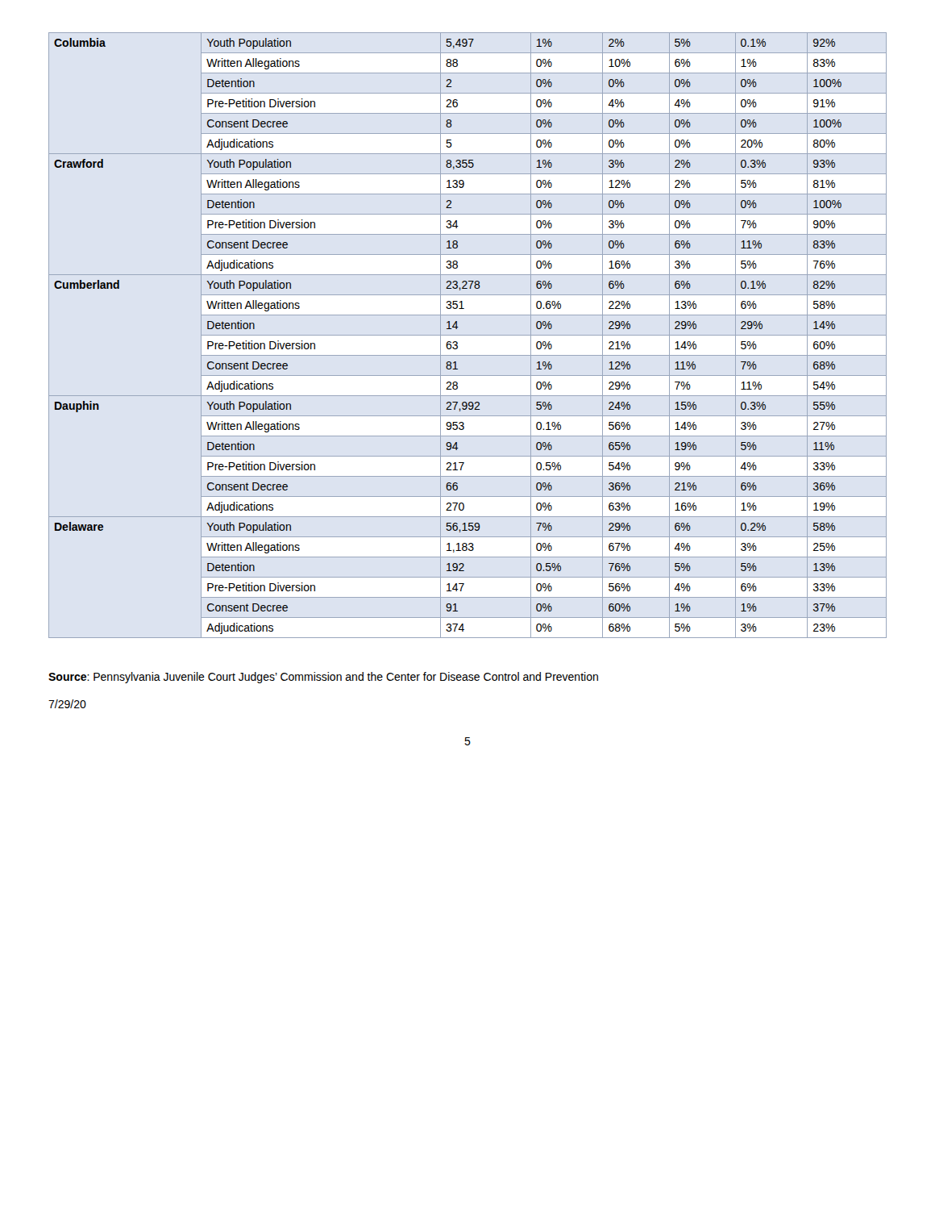| Columbia | Youth Population | 5,497 | 1% | 2% | 5% | 0.1% | 92% |
| Written Allegations | 88 | 0% | 10% | 6% | 1% | 83% |
| Detention | 2 | 0% | 0% | 0% | 0% | 100% |
| Pre-Petition Diversion | 26 | 0% | 4% | 4% | 0% | 91% |
| Consent Decree | 8 | 0% | 0% | 0% | 0% | 100% |
| Adjudications | 5 | 0% | 0% | 0% | 20% | 80% |
| Crawford | Youth Population | 8,355 | 1% | 3% | 2% | 0.3% | 93% |
| Written Allegations | 139 | 0% | 12% | 2% | 5% | 81% |
| Detention | 2 | 0% | 0% | 0% | 0% | 100% |
| Pre-Petition Diversion | 34 | 0% | 3% | 0% | 7% | 90% |
| Consent Decree | 18 | 0% | 0% | 6% | 11% | 83% |
| Adjudications | 38 | 0% | 16% | 3% | 5% | 76% |
| Cumberland | Youth Population | 23,278 | 6% | 6% | 6% | 0.1% | 82% |
| Written Allegations | 351 | 0.6% | 22% | 13% | 6% | 58% |
| Detention | 14 | 0% | 29% | 29% | 29% | 14% |
| Pre-Petition Diversion | 63 | 0% | 21% | 14% | 5% | 60% |
| Consent Decree | 81 | 1% | 12% | 11% | 7% | 68% |
| Adjudications | 28 | 0% | 29% | 7% | 11% | 54% |
| Dauphin | Youth Population | 27,992 | 5% | 24% | 15% | 0.3% | 55% |
| Written Allegations | 953 | 0.1% | 56% | 14% | 3% | 27% |
| Detention | 94 | 0% | 65% | 19% | 5% | 11% |
| Pre-Petition Diversion | 217 | 0.5% | 54% | 9% | 4% | 33% |
| Consent Decree | 66 | 0% | 36% | 21% | 6% | 36% |
| Adjudications | 270 | 0% | 63% | 16% | 1% | 19% |
| Delaware | Youth Population | 56,159 | 7% | 29% | 6% | 0.2% | 58% |
| Written Allegations | 1,183 | 0% | 67% | 4% | 3% | 25% |
| Detention | 192 | 0.5% | 76% | 5% | 5% | 13% |
| Pre-Petition Diversion | 147 | 0% | 56% | 4% | 6% | 33% |
| Consent Decree | 91 | 0% | 60% | 1% | 1% | 37% |
| Adjudications | 374 | 0% | 68% | 5% | 3% | 23% |
Source: Pennsylvania Juvenile Court Judges’ Commission and the Center for Disease Control and Prevention
7/29/20
5